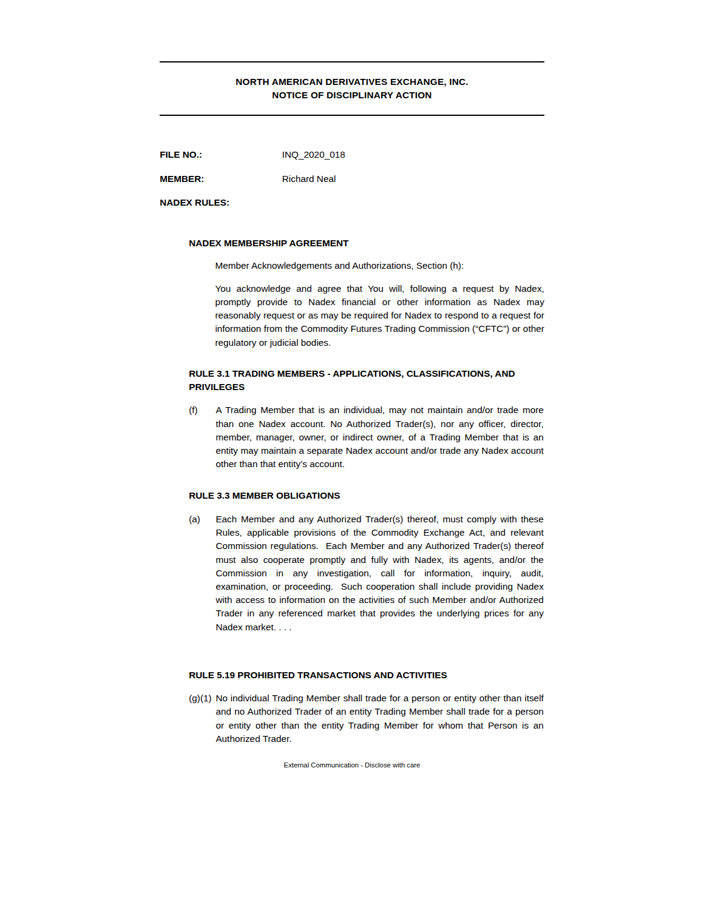NORTH AMERICAN DERIVATIVES EXCHANGE, INC.
NOTICE OF DISCIPLINARY ACTION
| FILE NO.: | INQ_2020_018 |
| MEMBER: | Richard Neal |
| NADEX RULES: | |
NADEX MEMBERSHIP AGREEMENT
Member Acknowledgements and Authorizations, Section (h):
You acknowledge and agree that You will, following a request by Nadex, promptly provide to Nadex financial or other information as Nadex may reasonably request or as may be required for Nadex to respond to a request for information from the Commodity Futures Trading Commission (“CFTC”) or other regulatory or judicial bodies.
RULE 3.1 TRADING MEMBERS - APPLICATIONS, CLASSIFICATIONS, AND PRIVILEGES
| (f) | A Trading Member that is an individual, may not maintain and/or trade more than one Nadex account. No Authorized Trader(s), nor any officer, director, member, manager, owner, or indirect owner, of a Trading Member that is an entity may maintain a separate Nadex account and/or trade any Nadex account other than that entity’s account. |
RULE 3.3 MEMBER OBLIGATIONS
| (a) | Each Member and any Authorized Trader(s) thereof, must comply with these Rules, applicable provisions of the Commodity Exchange Act, and relevant Commission regulations. Each Member and any Authorized Trader(s) thereof must also cooperate promptly and fully with Nadex, its agents, and/or the Commission in any investigation, call for information, inquiry, audit, examination, or proceeding. Such cooperation shall include providing Nadex with access to information on the activities of such Member and/or Authorized Trader in any referenced market that provides the underlying prices for any Nadex market. . . . |
RULE 5.19 PROHIBITED TRANSACTIONS AND ACTIVITIES
| (g)(1) | No individual Trading Member shall trade for a person or entity other than itself and no Authorized Trader of an entity Trading Member shall trade for a person or entity other than the entity Trading Member for whom that Person is an Authorized Trader. |
External Communication - Disclose with care